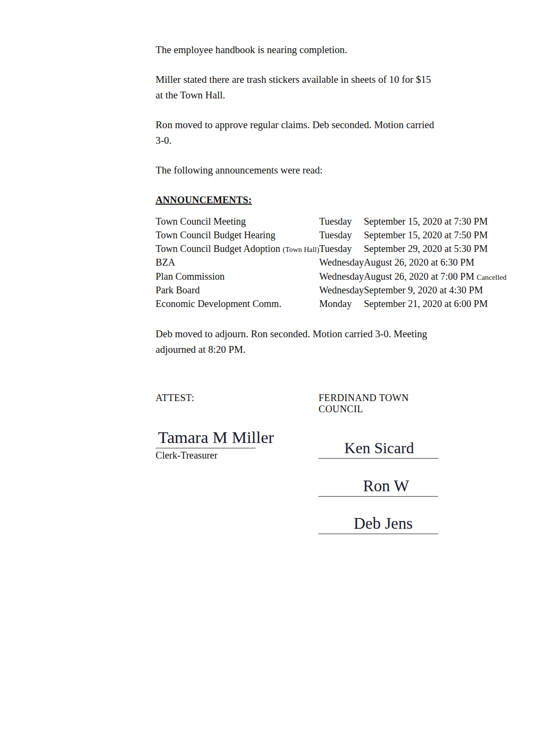The employee handbook is nearing completion.
Miller stated there are trash stickers available in sheets of 10 for $15 at the Town Hall.
Ron moved to approve regular claims. Deb seconded. Motion carried 3-0.
The following announcements were read:
ANNOUNCEMENTS:
| Town Council Meeting | Tuesday | September 15, 2020 at 7:30 PM |
| Town Council Budget Hearing | Tuesday | September 15, 2020 at 7:50 PM |
| Town Council Budget Adoption (Town Hall) | Tuesday | September 29, 2020 at 5:30 PM |
| BZA | Wednesday | August 26, 2020 at 6:30 PM |
| Plan Commission | Wednesday | August 26, 2020 at 7:00 PM Cancelled |
| Park Board | Wednesday | September 9, 2020 at 4:30 PM |
| Economic Development Comm. | Monday | September 21, 2020 at 6:00 PM |
Deb moved to adjourn. Ron seconded. Motion carried 3-0. Meeting adjourned at 8:20 PM.
ATTEST:
Tamara M Miller
Clerk-Treasurer
FERDINAND TOWN COUNCIL
Ken Sicard
Ron W
Deb Jens